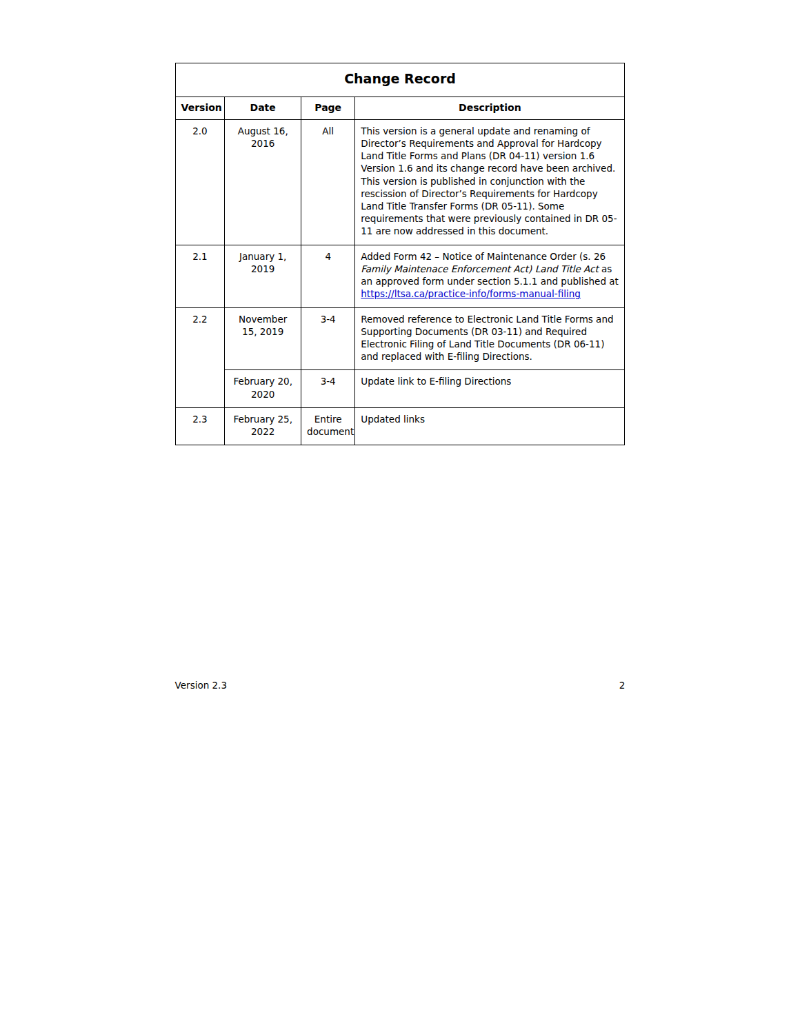Change Record
| Version | Date | Page | Description |
| --- | --- | --- | --- |
| 2.0 | August 16, 2016 | All | This version is a general update and renaming of Director’s Requirements and Approval for Hardcopy Land Title Forms and Plans (DR 04-11) version 1.6 Version 1.6 and its change record have been archived. This version is published in conjunction with the rescission of Director’s Requirements for Hardcopy Land Title Transfer Forms (DR 05-11). Some requirements that were previously contained in DR 05-11 are now addressed in this document. |
| 2.1 | January 1, 2019 | 4 | Added Form 42 – Notice of Maintenance Order (s. 26 Family Maintenace Enforcement Act) Land Title Act as an approved form under section 5.1.1 and published at https://ltsa.ca/practice-info/forms-manual-filing |
| 2.2 | November 15, 2019 | 3-4 | Removed reference to Electronic Land Title Forms and Supporting Documents (DR 03-11) and Required Electronic Filing of Land Title Documents (DR 06-11) and replaced with E-filing Directions. |
| February 20, 2020 | 3-4 | Update link to E-filing Directions |
| 2.3 | February 25, 2022 | Entire document | Updated links |
Version 2.3 2